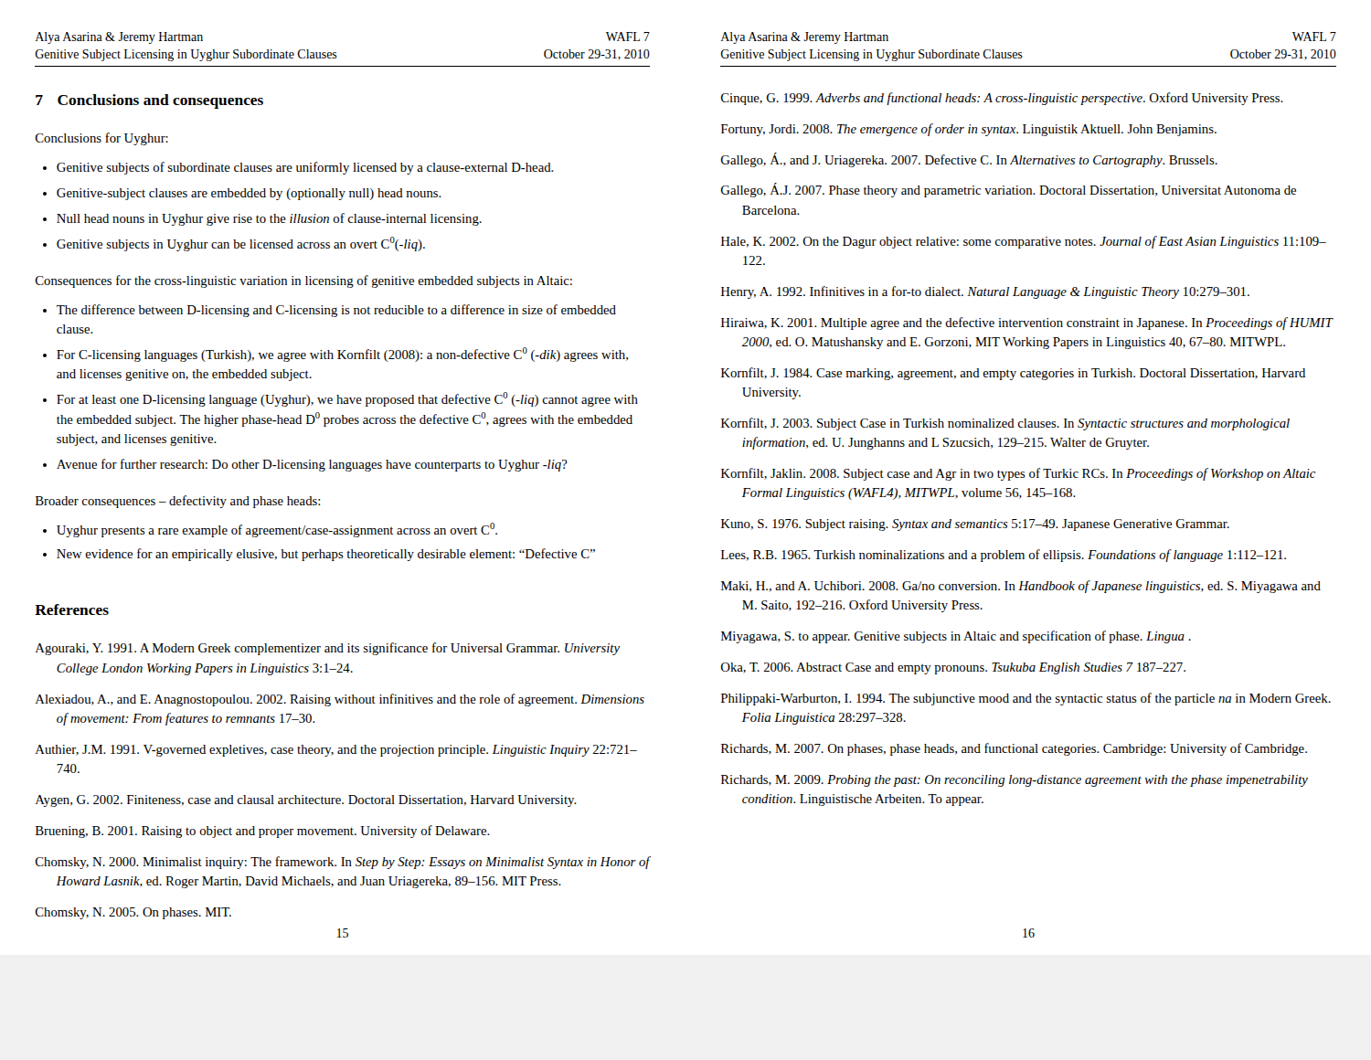Alya Asarina & Jeremy Hartman
Genitive Subject Licensing in Uyghur Subordinate Clauses
WAFL 7
October 29-31, 2010
7 Conclusions and consequences
Conclusions for Uyghur:
Genitive subjects of subordinate clauses are uniformly licensed by a clause-external D-head.
Genitive-subject clauses are embedded by (optionally null) head nouns.
Null head nouns in Uyghur give rise to the illusion of clause-internal licensing.
Genitive subjects in Uyghur can be licensed across an overt C0(-liq).
Consequences for the cross-linguistic variation in licensing of genitive embedded subjects in Altaic:
The difference between D-licensing and C-licensing is not reducible to a difference in size of embedded clause.
For C-licensing languages (Turkish), we agree with Kornfilt (2008): a non-defective C0 (-dik) agrees with, and licenses genitive on, the embedded subject.
For at least one D-licensing language (Uyghur), we have proposed that defective C0 (-liq) cannot agree with the embedded subject. The higher phase-head D0 probes across the defective C0, agrees with the embedded subject, and licenses genitive.
Avenue for further research: Do other D-licensing languages have counterparts to Uyghur -liq?
Broader consequences – defectivity and phase heads:
Uyghur presents a rare example of agreement/case-assignment across an overt C0.
New evidence for an empirically elusive, but perhaps theoretically desirable element: “Defective C”
References
Agouraki, Y. 1991. A Modern Greek complementizer and its significance for Universal Grammar. University College London Working Papers in Linguistics 3:1–24.
Alexiadou, A., and E. Anagnostopoulou. 2002. Raising without infinitives and the role of agreement. Dimensions of movement: From features to remnants 17–30.
Authier, J.M. 1991. V-governed expletives, case theory, and the projection principle. Linguistic Inquiry 22:721–740.
Aygen, G. 2002. Finiteness, case and clausal architecture. Doctoral Dissertation, Harvard University.
Bruening, B. 2001. Raising to object and proper movement. University of Delaware.
Chomsky, N. 2000. Minimalist inquiry: The framework. In Step by Step: Essays on Minimalist Syntax in Honor of Howard Lasnik, ed. Roger Martin, David Michaels, and Juan Uriagereka, 89–156. MIT Press.
Chomsky, N. 2005. On phases. MIT.
15
Alya Asarina & Jeremy Hartman
Genitive Subject Licensing in Uyghur Subordinate Clauses
WAFL 7
October 29-31, 2010
Cinque, G. 1999. Adverbs and functional heads: A cross-linguistic perspective. Oxford University Press.
Fortuny, Jordi. 2008. The emergence of order in syntax. Linguistik Aktuell. John Benjamins.
Gallego, Á., and J. Uriagereka. 2007. Defective C. In Alternatives to Cartography. Brussels.
Gallego, Á.J. 2007. Phase theory and parametric variation. Doctoral Dissertation, Universitat Autonoma de Barcelona.
Hale, K. 2002. On the Dagur object relative: some comparative notes. Journal of East Asian Linguistics 11:109–122.
Henry, A. 1992. Infinitives in a for-to dialect. Natural Language & Linguistic Theory 10:279–301.
Hiraiwa, K. 2001. Multiple agree and the defective intervention constraint in Japanese. In Proceedings of HUMIT 2000, ed. O. Matushansky and E. Gorzoni, MIT Working Papers in Linguistics 40, 67–80. MITWPL.
Kornfilt, J. 1984. Case marking, agreement, and empty categories in Turkish. Doctoral Dissertation, Harvard University.
Kornfilt, J. 2003. Subject Case in Turkish nominalized clauses. In Syntactic structures and morphological information, ed. U. Junghanns and L Szucsich, 129–215. Walter de Gruyter.
Kornfilt, Jaklin. 2008. Subject case and Agr in two types of Turkic RCs. In Proceedings of Workshop on Altaic Formal Linguistics (WAFL4), MITWPL, volume 56, 145–168.
Kuno, S. 1976. Subject raising. Syntax and semantics 5:17–49. Japanese Generative Grammar.
Lees, R.B. 1965. Turkish nominalizations and a problem of ellipsis. Foundations of language 1:112–121.
Maki, H., and A. Uchibori. 2008. Ga/no conversion. In Handbook of Japanese linguistics, ed. S. Miyagawa and M. Saito, 192–216. Oxford University Press.
Miyagawa, S. to appear. Genitive subjects in Altaic and specification of phase. Lingua .
Oka, T. 2006. Abstract Case and empty pronouns. Tsukuba English Studies 7 187–227.
Philippaki-Warburton, I. 1994. The subjunctive mood and the syntactic status of the particle na in Modern Greek. Folia Linguistica 28:297–328.
Richards, M. 2007. On phases, phase heads, and functional categories. Cambridge: University of Cambridge.
Richards, M. 2009. Probing the past: On reconciling long-distance agreement with the phase impenetrability condition. Linguistische Arbeiten. To appear.
16